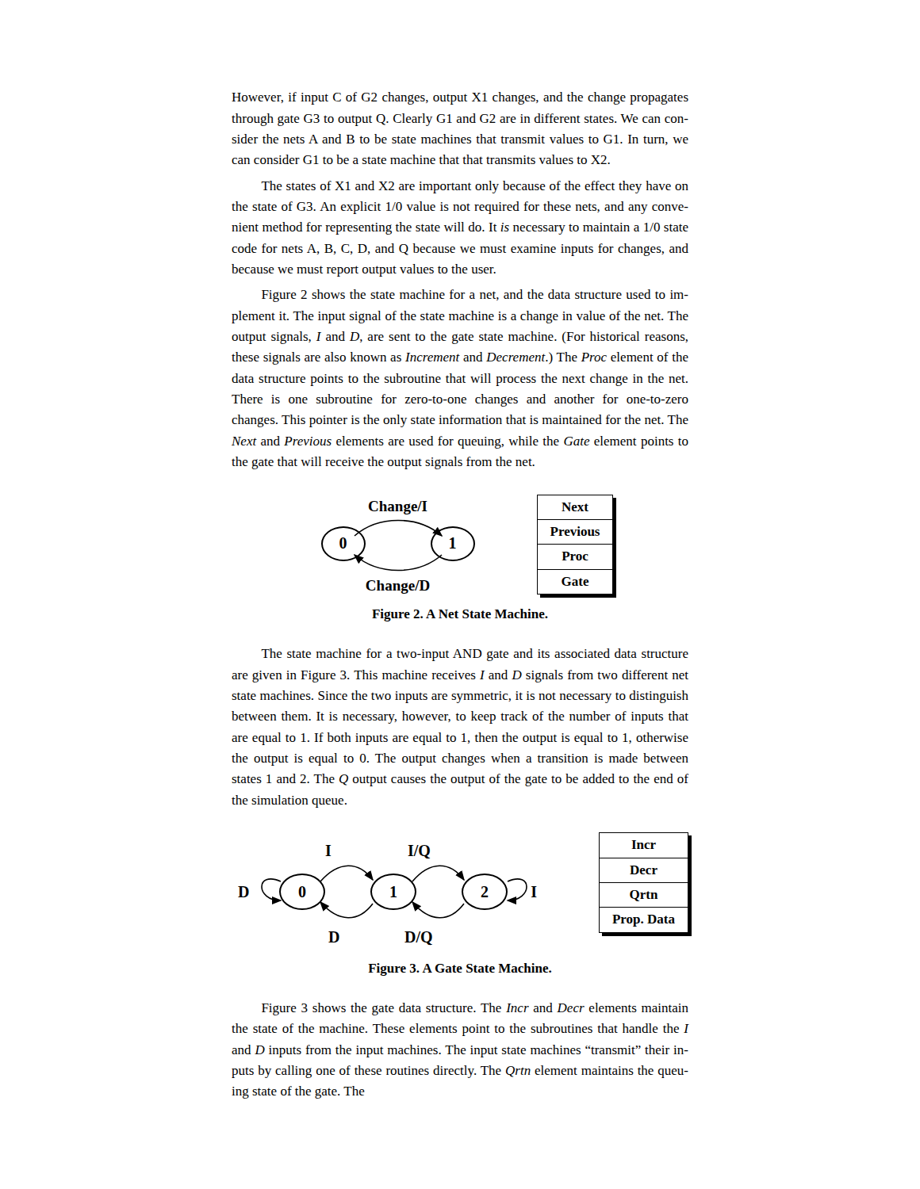However, if input C of G2 changes, output X1 changes, and the change propagates through gate G3 to output Q. Clearly G1 and G2 are in different states. We can consider the nets A and B to be state machines that transmit values to G1. In turn, we can consider G1 to be a state machine that that transmits values to X2.
The states of X1 and X2 are important only because of the effect they have on the state of G3. An explicit 1/0 value is not required for these nets, and any convenient method for representing the state will do. It is necessary to maintain a 1/0 state code for nets A, B, C, D, and Q because we must examine inputs for changes, and because we must report output values to the user.
Figure 2 shows the state machine for a net, and the data structure used to implement it. The input signal of the state machine is a change in value of the net. The output signals, I and D, are sent to the gate state machine. (For historical reasons, these signals are also known as Increment and Decrement.) The Proc element of the data structure points to the subroutine that will process the next change in the net. There is one subroutine for zero-to-one changes and another for one-to-zero changes. This pointer is the only state information that is maintained for the net. The Next and Previous elements are used for queuing, while the Gate element points to the gate that will receive the output signals from the net.
Change/I
Change/D
0
1
| Next |
| Previous |
| Proc |
| Gate |
Figure 2. A Net State Machine.
The state machine for a two-input AND gate and its associated data structure are given in Figure 3. This machine receives I and D signals from two different net state machines. Since the two inputs are symmetric, it is not necessary to distinguish between them. It is necessary, however, to keep track of the number of inputs that are equal to 1. If both inputs are equal to 1, then the output is equal to 1, otherwise the output is equal to 0. The output changes when a transition is made between states 1 and 2. The Q output causes the output of the gate to be added to the end of the simulation queue.
D
I
I
I/Q
D
D/Q
0
1
2
| Incr |
| Decr |
| Qrtn |
| Prop. Data |
Figure 3. A Gate State Machine.
Figure 3 shows the gate data structure. The Incr and Decr elements maintain the state of the machine. These elements point to the subroutines that handle the I and D inputs from the input machines. The input state machines “transmit” their inputs by calling one of these routines directly. The Qrtn element maintains the queuing state of the gate. The